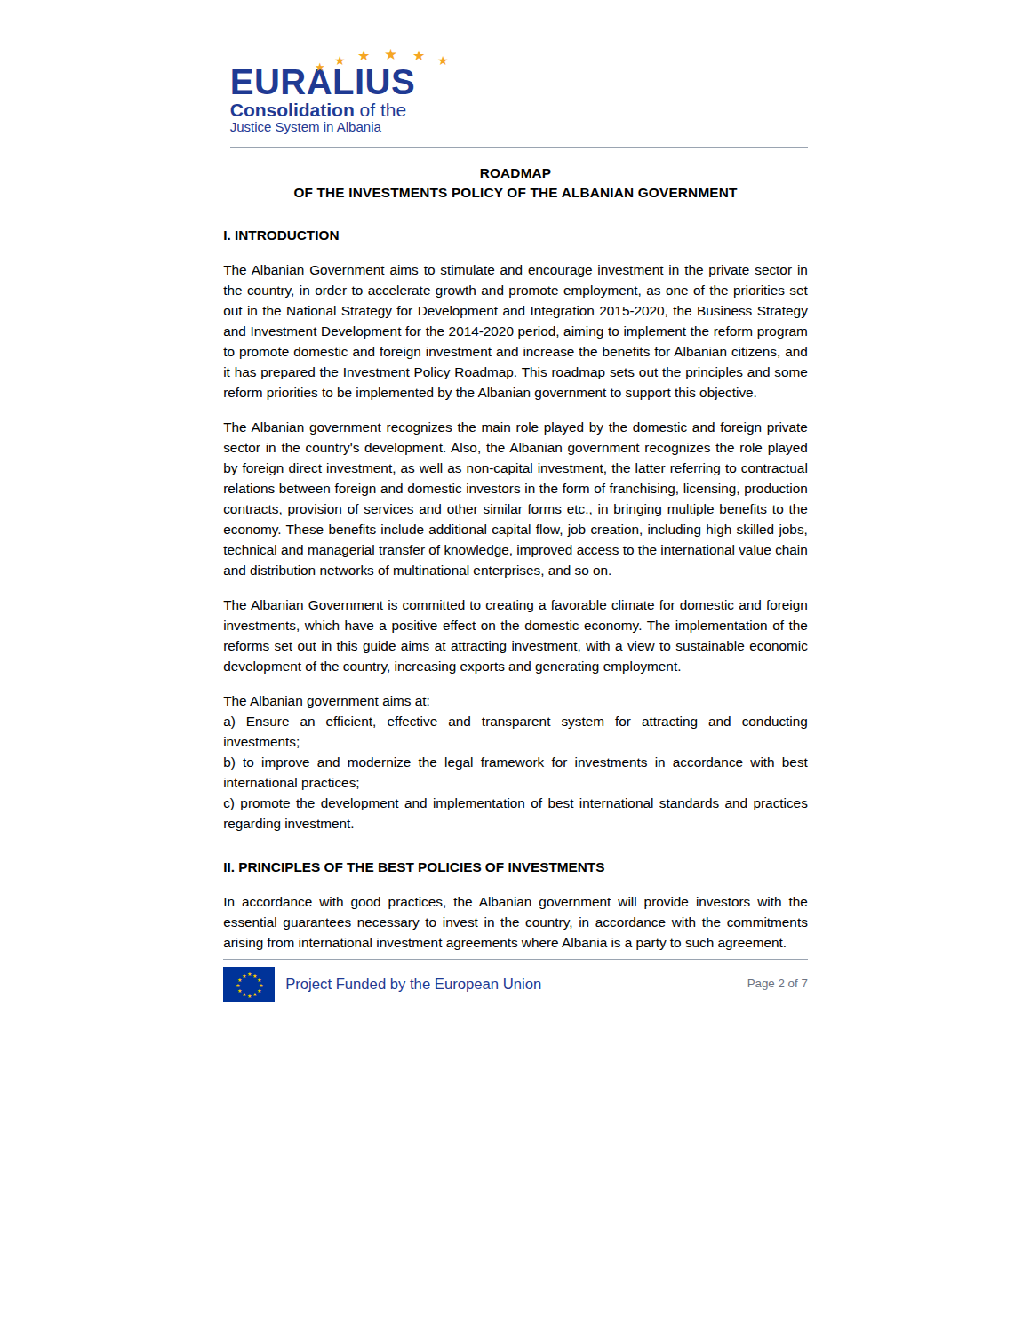★★★★★★
EURALIUS
Consolidation of the
Justice System in Albania
ROADMAP
OF THE INVESTMENTS POLICY OF THE ALBANIAN GOVERNMENT
I. INTRODUCTION
The Albanian Government aims to stimulate and encourage investment in the private sector in the country, in order to accelerate growth and promote employment, as one of the priorities set out in the National Strategy for Development and Integration 2015-2020, the Business Strategy and Investment Development for the 2014-2020 period, aiming to implement the reform program to promote domestic and foreign investment and increase the benefits for Albanian citizens, and it has prepared the Investment Policy Roadmap. This roadmap sets out the principles and some reform priorities to be implemented by the Albanian government to support this objective.
The Albanian government recognizes the main role played by the domestic and foreign private sector in the country's development. Also, the Albanian government recognizes the role played by foreign direct investment, as well as non-capital investment, the latter referring to contractual relations between foreign and domestic investors in the form of franchising, licensing, production contracts, provision of services and other similar forms etc., in bringing multiple benefits to the economy. These benefits include additional capital flow, job creation, including high skilled jobs, technical and managerial transfer of knowledge, improved access to the international value chain and distribution networks of multinational enterprises, and so on.
The Albanian Government is committed to creating a favorable climate for domestic and foreign investments, which have a positive effect on the domestic economy. The implementation of the reforms set out in this guide aims at attracting investment, with a view to sustainable economic development of the country, increasing exports and generating employment.
The Albanian government aims at:
a) Ensure an efficient, effective and transparent system for attracting and conducting investments;
b) to improve and modernize the legal framework for investments in accordance with best international practices;
c) promote the development and implementation of best international standards and practices regarding investment.
II. PRINCIPLES OF THE BEST POLICIES OF INVESTMENTS
In accordance with good practices, the Albanian government will provide investors with the essential guarantees necessary to invest in the country, in accordance with the commitments arising from international investment agreements where Albania is a party to such agreement.
★ ★ ★ ★ ★ ★ ★ ★ ★ ★ ★ ★
Project Funded by the European Union
Page 2 of 7